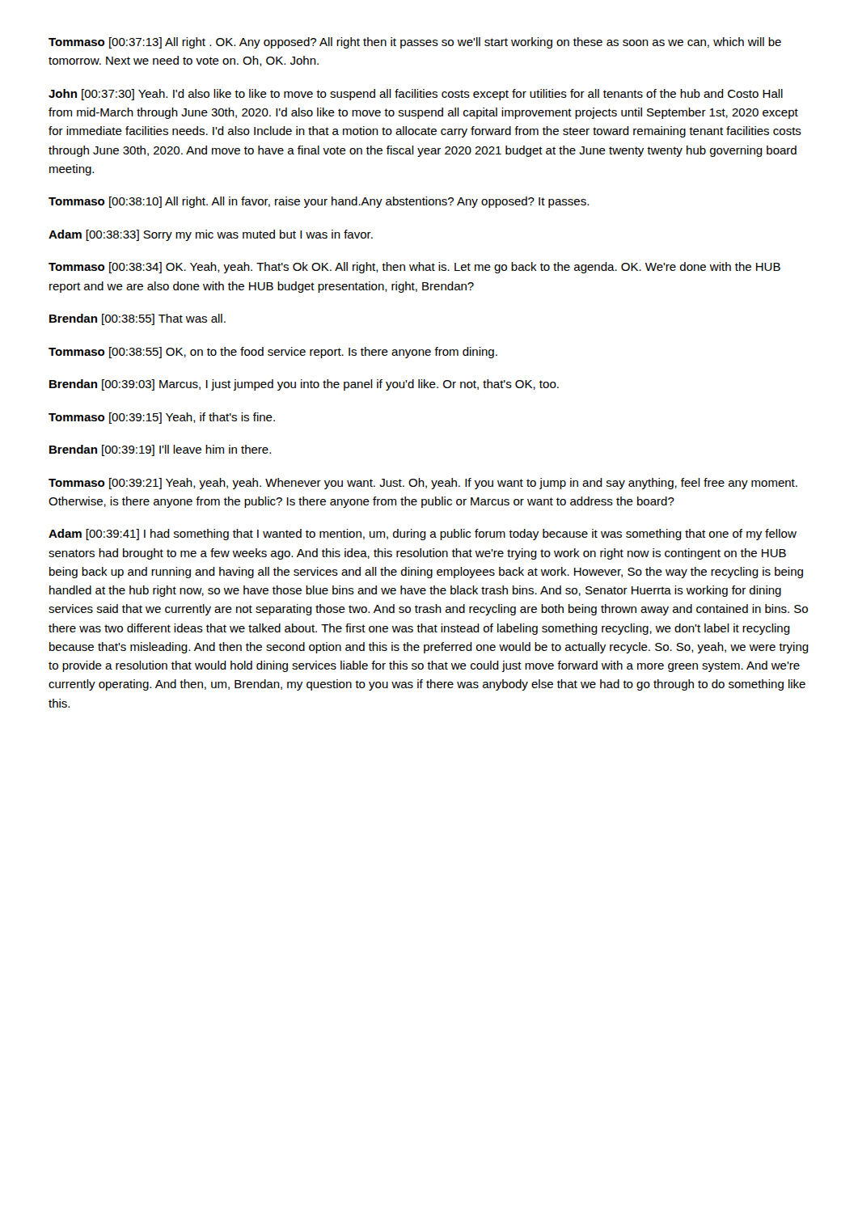Tommaso [00:37:13] All right . OK. Any opposed? All right then it passes so we'll start working on these as soon as we can, which will be tomorrow. Next we need to vote on. Oh, OK. John.
John [00:37:30] Yeah. I'd also like to like to move to suspend all facilities costs except for utilities for all tenants of the hub and Costo Hall from mid-March through June 30th, 2020. I'd also like to move to suspend all capital improvement projects until September 1st, 2020 except for immediate facilities needs. I'd also Include in that a motion to allocate carry forward from the steer toward remaining tenant facilities costs through June 30th, 2020. And move to have a final vote on the fiscal year 2020 2021 budget at the June twenty twenty hub governing board meeting.
Tommaso [00:38:10] All right. All in favor, raise your hand.Any abstentions? Any opposed? It passes.
Adam [00:38:33] Sorry my mic was muted but I was in favor.
Tommaso [00:38:34] OK. Yeah, yeah. That's Ok OK. All right, then what is. Let me go back to the agenda. OK. We're done with the HUB report and we are also done with the HUB budget presentation, right, Brendan?
Brendan [00:38:55] That was all.
Tommaso [00:38:55] OK, on to the food service report. Is there anyone from dining.
Brendan [00:39:03] Marcus, I just jumped you into the panel if you'd like. Or not, that's OK, too.
Tommaso [00:39:15] Yeah, if that's is fine.
Brendan [00:39:19] I'll leave him in there.
Tommaso [00:39:21] Yeah, yeah, yeah. Whenever you want. Just. Oh, yeah. If you want to jump in and say anything, feel free any moment. Otherwise, is there anyone from the public? Is there anyone from the public or Marcus or want to address the board?
Adam [00:39:41] I had something that I wanted to mention, um, during a public forum today because it was something that one of my fellow senators had brought to me a few weeks ago. And this idea, this resolution that we're trying to work on right now is contingent on the HUB being back up and running and having all the services and all the dining employees back at work. However, So the way the recycling is being handled at the hub right now, so we have those blue bins and we have the black trash bins. And so, Senator Huerrta is working for dining services said that we currently are not separating those two. And so trash and recycling are both being thrown away and contained in bins. So there was two different ideas that we talked about. The first one was that instead of labeling something recycling, we don't label it recycling because that's misleading. And then the second option and this is the preferred one would be to actually recycle. So. So, yeah, we were trying to provide a resolution that would hold dining services liable for this so that we could just move forward with a more green system. And we're currently operating. And then, um, Brendan, my question to you was if there was anybody else that we had to go through to do something like this.